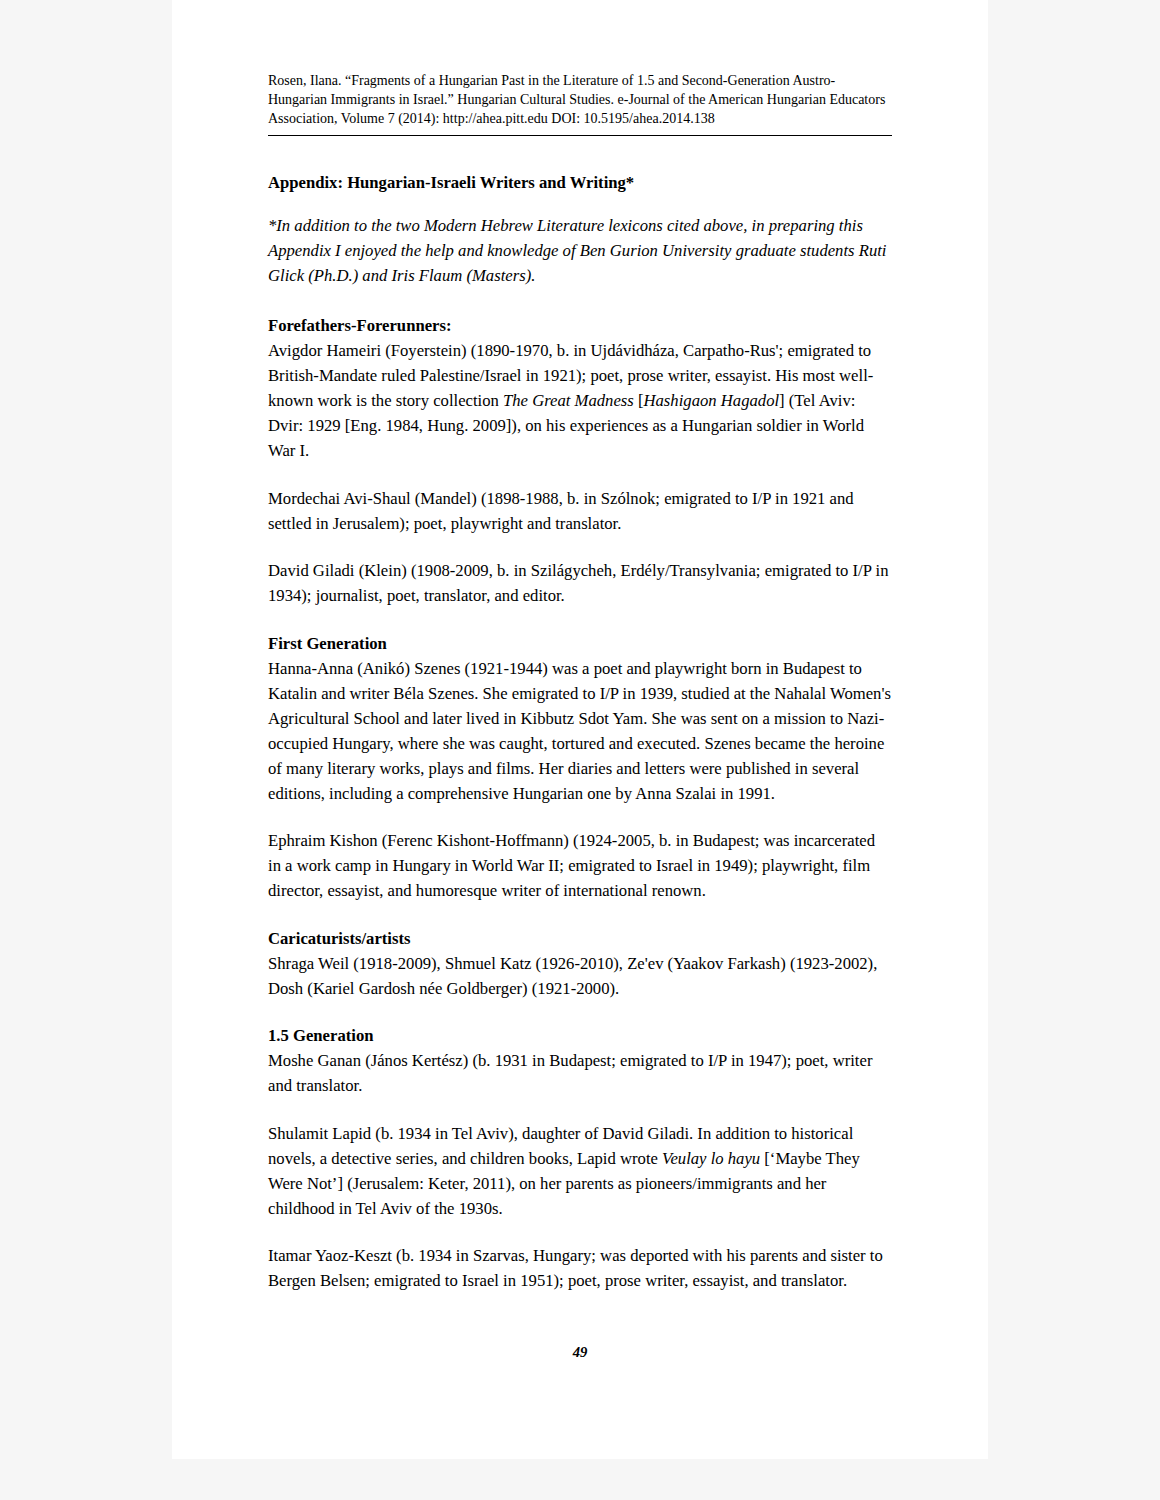Rosen, Ilana. “Fragments of a Hungarian Past in the Literature of 1.5 and Second-Generation Austro-Hungarian Immigrants in Israel.” Hungarian Cultural Studies. e-Journal of the American Hungarian Educators Association, Volume 7 (2014): http://ahea.pitt.edu DOI: 10.5195/ahea.2014.138
Appendix: Hungarian-Israeli Writers and Writing*
*In addition to the two Modern Hebrew Literature lexicons cited above, in preparing this Appendix I enjoyed the help and knowledge of Ben Gurion University graduate students Ruti Glick (Ph.D.) and Iris Flaum (Masters).
Forefathers-Forerunners:
Avigdor Hameiri (Foyerstein) (1890-1970, b. in Ujdávidháza, Carpatho-Rus'; emigrated to British-Mandate ruled Palestine/Israel in 1921); poet, prose writer, essayist. His most well-known work is the story collection The Great Madness [Hashigaon Hagadol] (Tel Aviv: Dvir: 1929 [Eng. 1984, Hung. 2009]), on his experiences as a Hungarian soldier in World War I.
Mordechai Avi-Shaul (Mandel) (1898-1988, b. in Szólnok; emigrated to I/P in 1921 and settled in Jerusalem); poet, playwright and translator.
David Giladi (Klein) (1908-2009, b. in Szilágycheh, Erdély/Transylvania; emigrated to I/P in 1934); journalist, poet, translator, and editor.
First Generation
Hanna-Anna (Anikó) Szenes (1921-1944) was a poet and playwright born in Budapest to Katalin and writer Béla Szenes. She emigrated to I/P in 1939, studied at the Nahalal Women's Agricultural School and later lived in Kibbutz Sdot Yam. She was sent on a mission to Nazi-occupied Hungary, where she was caught, tortured and executed. Szenes became the heroine of many literary works, plays and films. Her diaries and letters were published in several editions, including a comprehensive Hungarian one by Anna Szalai in 1991.
Ephraim Kishon (Ferenc Kishont-Hoffmann) (1924-2005, b. in Budapest; was incarcerated in a work camp in Hungary in World War II; emigrated to Israel in 1949); playwright, film director, essayist, and humoresque writer of international renown.
Caricaturists/artists
Shraga Weil (1918-2009), Shmuel Katz (1926-2010), Ze'ev (Yaakov Farkash) (1923-2002), Dosh (Kariel Gardosh née Goldberger) (1921-2000).
1.5 Generation
Moshe Ganan (János Kertész) (b. 1931 in Budapest; emigrated to I/P in 1947); poet, writer and translator.
Shulamit Lapid (b. 1934 in Tel Aviv), daughter of David Giladi. In addition to historical novels, a detective series, and children books, Lapid wrote Veulay lo hayu [‘Maybe They Were Not’] (Jerusalem: Keter, 2011), on her parents as pioneers/immigrants and her childhood in Tel Aviv of the 1930s.
Itamar Yaoz-Keszt (b. 1934 in Szarvas, Hungary; was deported with his parents and sister to Bergen Belsen; emigrated to Israel in 1951); poet, prose writer, essayist, and translator.
49